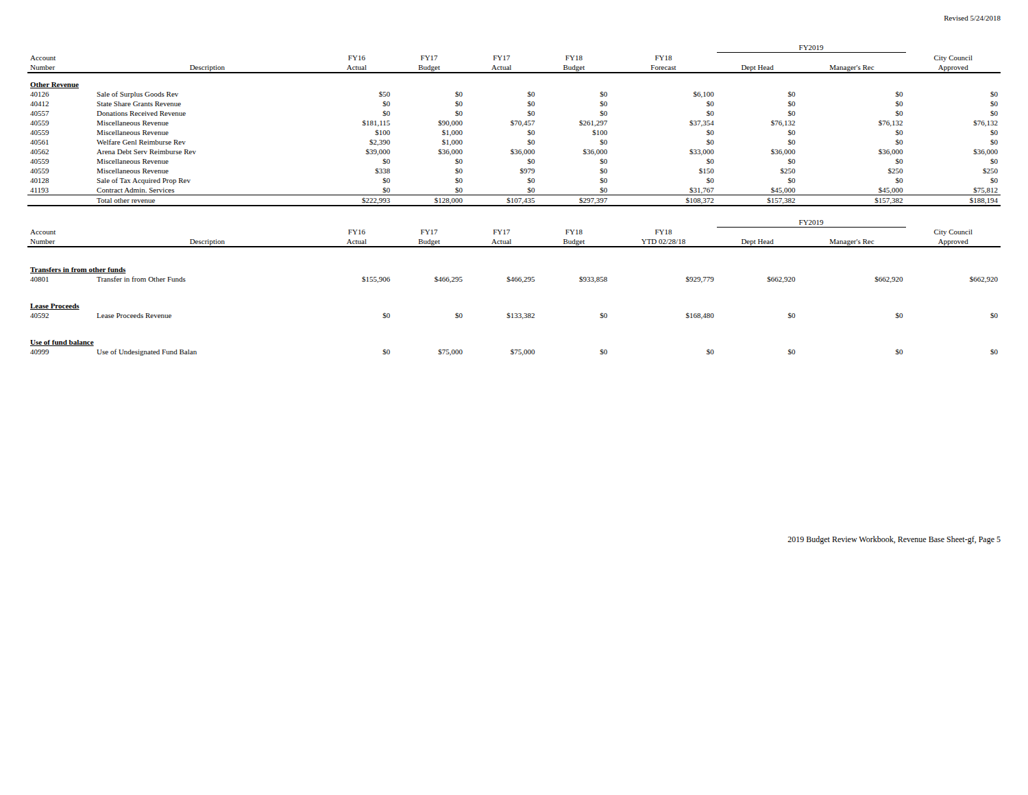Revised 5/24/2018
| | FY2019 | |
| Account | | FY16 | FY17 | FY17 | FY18 | FY18 | | | City Council |
| Number | Description | Actual | Budget | Actual | Budget | Forecast | Dept Head | Manager's Rec | Approved |
| Other Revenue |
| 40126 | Sale of Surplus Goods Rev | $50 | $0 | $0 | $0 | $6,100 | $0 | $0 | $0 |
| 40412 | State Share Grants Revenue | $0 | $0 | $0 | $0 | $0 | $0 | $0 | $0 |
| 40557 | Donations Received Revenue | $0 | $0 | $0 | $0 | $0 | $0 | $0 | $0 |
| 40559 | Miscellaneous Revenue | $181,115 | $90,000 | $70,457 | $261,297 | $37,354 | $76,132 | $76,132 | $76,132 |
| 40559 | Miscellaneous Revenue | $100 | $1,000 | $0 | $100 | $0 | $0 | $0 | $0 |
| 40561 | Welfare Genl Reimburse Rev | $2,390 | $1,000 | $0 | $0 | $0 | $0 | $0 | $0 |
| 40562 | Arena Debt Serv Reimburse Rev | $39,000 | $36,000 | $36,000 | $36,000 | $33,000 | $36,000 | $36,000 | $36,000 |
| 40559 | Miscellaneous Revenue | $0 | $0 | $0 | $0 | $0 | $0 | $0 | $0 |
| 40559 | Miscellaneous Revenue | $338 | $0 | $979 | $0 | $150 | $250 | $250 | $250 |
| 40128 | Sale of Tax Acquired Prop Rev | $0 | $0 | $0 | $0 | $0 | $0 | $0 | $0 |
| 41193 | Contract Admin. Services | $0 | $0 | $0 | $0 | $31,767 | $45,000 | $45,000 | $75,812 |
| | Total other revenue | $222,993 | $128,000 | $107,435 | $297,397 | $108,372 | $157,382 | $157,382 | $188,194 |
| | FY2019 | |
| Account | | FY16 | FY17 | FY17 | FY18 | FY18 | | | City Council |
| Number | Description | Actual | Budget | Actual | Budget | YTD 02/28/18 | Dept Head | Manager's Rec | Approved |
| Transfers in from other funds |
| 40801 | Transfer in from Other Funds | $155,906 | $466,295 | $466,295 | $933,858 | $929,779 | $662,920 | $662,920 | $662,920 |
| Lease Proceeds |
| 40592 | Lease Proceeds Revenue | $0 | $0 | $133,382 | $0 | $168,480 | $0 | $0 | $0 |
| Use of fund balance |
| 40999 | Use of Undesignated Fund Balan | $0 | $75,000 | $75,000 | $0 | $0 | $0 | $0 | $0 |
2019 Budget Review Workbook, Revenue Base Sheet-gf, Page 5